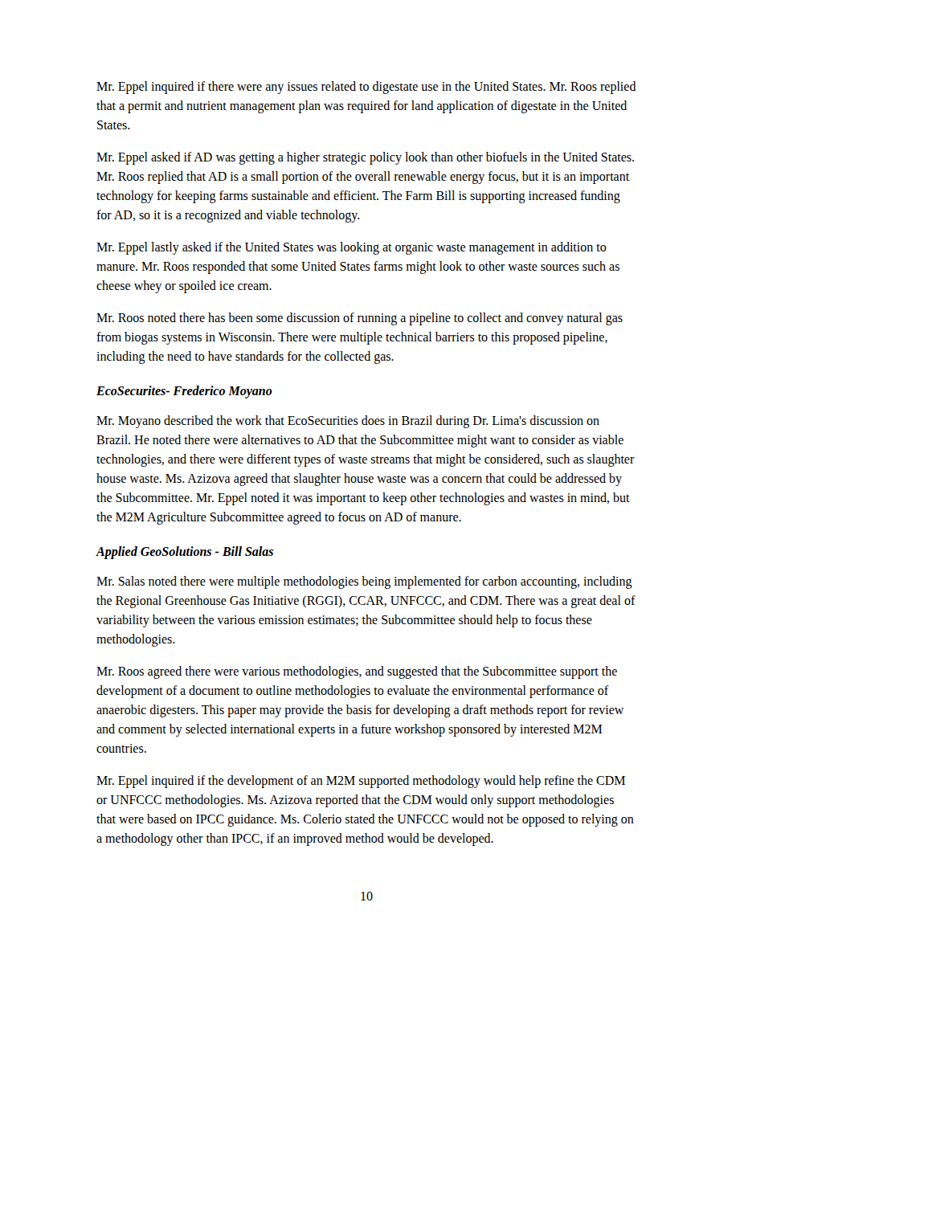Mr. Eppel inquired if there were any issues related to digestate use in the United States. Mr. Roos replied that a permit and nutrient management plan was required for land application of digestate in the United States.
Mr. Eppel asked if AD was getting a higher strategic policy look than other biofuels in the United States. Mr. Roos replied that AD is a small portion of the overall renewable energy focus, but it is an important technology for keeping farms sustainable and efficient. The Farm Bill is supporting increased funding for AD, so it is a recognized and viable technology.
Mr. Eppel lastly asked if the United States was looking at organic waste management in addition to manure. Mr. Roos responded that some United States farms might look to other waste sources such as cheese whey or spoiled ice cream.
Mr. Roos noted there has been some discussion of running a pipeline to collect and convey natural gas from biogas systems in Wisconsin. There were multiple technical barriers to this proposed pipeline, including the need to have standards for the collected gas.
EcoSecurites- Frederico Moyano
Mr. Moyano described the work that EcoSecurities does in Brazil during Dr. Lima's discussion on Brazil. He noted there were alternatives to AD that the Subcommittee might want to consider as viable technologies, and there were different types of waste streams that might be considered, such as slaughter house waste. Ms. Azizova agreed that slaughter house waste was a concern that could be addressed by the Subcommittee. Mr. Eppel noted it was important to keep other technologies and wastes in mind, but the M2M Agriculture Subcommittee agreed to focus on AD of manure.
Applied GeoSolutions - Bill Salas
Mr. Salas noted there were multiple methodologies being implemented for carbon accounting, including the Regional Greenhouse Gas Initiative (RGGI), CCAR, UNFCCC, and CDM. There was a great deal of variability between the various emission estimates; the Subcommittee should help to focus these methodologies.
Mr. Roos agreed there were various methodologies, and suggested that the Subcommittee support the development of a document to outline methodologies to evaluate the environmental performance of anaerobic digesters. This paper may provide the basis for developing a draft methods report for review and comment by selected international experts in a future workshop sponsored by interested M2M countries.
Mr. Eppel inquired if the development of an M2M supported methodology would help refine the CDM or UNFCCC methodologies. Ms. Azizova reported that the CDM would only support methodologies that were based on IPCC guidance. Ms. Colerio stated the UNFCCC would not be opposed to relying on a methodology other than IPCC, if an improved method would be developed.
10